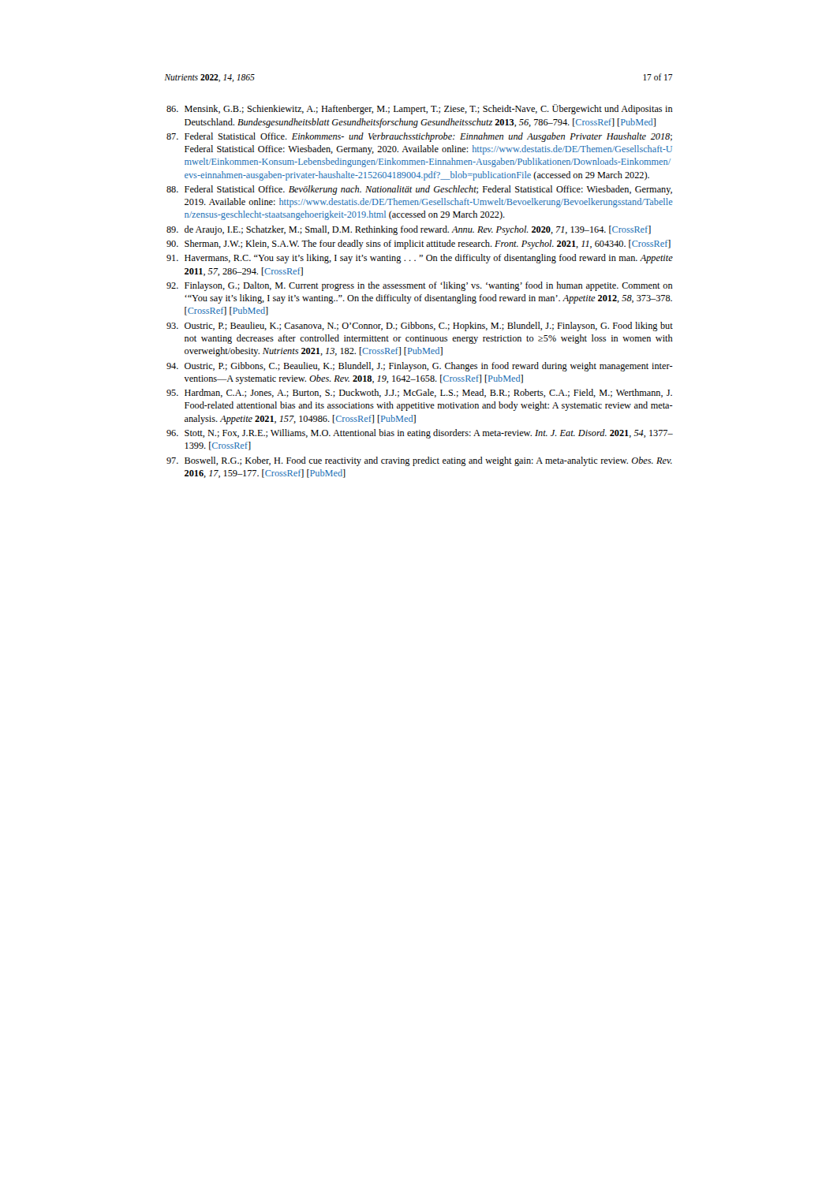Nutrients 2022, 14, 1865
17 of 17
Mensink, G.B.; Schienkiewitz, A.; Haftenberger, M.; Lampert, T.; Ziese, T.; Scheidt-Nave, C. Übergewicht und Adipositas in Deutschland. Bundesgesundheitsblatt Gesundheitsforschung Gesundheitsschutz 2013, 56, 786–794. [CrossRef] [PubMed]
Federal Statistical Office. Einkommens- und Verbrauchsstichprobe: Einnahmen und Ausgaben Privater Haushalte 2018; Federal Statistical Office: Wiesbaden, Germany, 2020. Available online: https://www.destatis.de/DE/Themen/Gesellschaft-Umwelt/Einkommen-Konsum-Lebensbedingungen/Einkommen-Einnahmen-Ausgaben/Publikationen/Downloads-Einkommen/evs-einnahmen-ausgaben-privater-haushalte-2152604189004.pdf?__blob=publicationFile (accessed on 29 March 2022).
Federal Statistical Office. Bevölkerung nach. Nationalität und Geschlecht; Federal Statistical Office: Wiesbaden, Germany, 2019. Available online: https://www.destatis.de/DE/Themen/Gesellschaft-Umwelt/Bevoelkerung/Bevoelkerungsstand/Tabellen/zensus-geschlecht-staatsangehoerigkeit-2019.html (accessed on 29 March 2022).
de Araujo, I.E.; Schatzker, M.; Small, D.M. Rethinking food reward. Annu. Rev. Psychol. 2020, 71, 139–164. [CrossRef]
Sherman, J.W.; Klein, S.A.W. The four deadly sins of implicit attitude research. Front. Psychol. 2021, 11, 604340. [CrossRef]
Havermans, R.C. “You say it’s liking, I say it’s wanting . . . ” On the difficulty of disentangling food reward in man. Appetite 2011, 57, 286–294. [CrossRef]
Finlayson, G.; Dalton, M. Current progress in the assessment of ‘liking’ vs. ‘wanting’ food in human appetite. Comment on ‘“You say it’s liking, I say it’s wanting..”. On the difficulty of disentangling food reward in man’. Appetite 2012, 58, 373–378. [CrossRef] [PubMed]
Oustric, P.; Beaulieu, K.; Casanova, N.; O’Connor, D.; Gibbons, C.; Hopkins, M.; Blundell, J.; Finlayson, G. Food liking but not wanting decreases after controlled intermittent or continuous energy restriction to ≥5% weight loss in women with overweight/obesity. Nutrients 2021, 13, 182. [CrossRef] [PubMed]
Oustric, P.; Gibbons, C.; Beaulieu, K.; Blundell, J.; Finlayson, G. Changes in food reward during weight management interventions—A systematic review. Obes. Rev. 2018, 19, 1642–1658. [CrossRef] [PubMed]
Hardman, C.A.; Jones, A.; Burton, S.; Duckwoth, J.J.; McGale, L.S.; Mead, B.R.; Roberts, C.A.; Field, M.; Werthmann, J. Food-related attentional bias and its associations with appetitive motivation and body weight: A systematic review and meta-analysis. Appetite 2021, 157, 104986. [CrossRef] [PubMed]
Stott, N.; Fox, J.R.E.; Williams, M.O. Attentional bias in eating disorders: A meta-review. Int. J. Eat. Disord. 2021, 54, 1377–1399. [CrossRef]
Boswell, R.G.; Kober, H. Food cue reactivity and craving predict eating and weight gain: A meta-analytic review. Obes. Rev. 2016, 17, 159–177. [CrossRef] [PubMed]